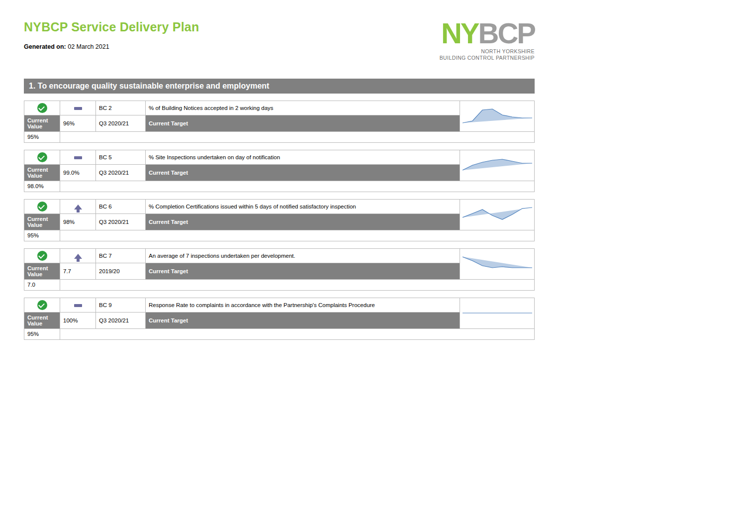NYBCP Service Delivery Plan
Generated on: 02 March 2021
NY BCP
North Yorkshire
Building Control Partnership
1. To encourage quality sustainable enterprise and employment
| | | BC 2 | % of Building Notices accepted in 2 working days | |
| Current Value | 96% | Q3 2020/21 | Current Target |
| 95% | |
| | | BC 5 | % Site Inspections undertaken on day of notification | |
| Current Value | 99.0% | Q3 2020/21 | Current Target |
| 98.0% | |
| | | BC 6 | % Completion Certifications issued within 5 days of notified satisfactory inspection | |
| Current Value | 98% | Q3 2020/21 | Current Target |
| 95% | |
| | | BC 7 | An average of 7 inspections undertaken per development. | |
| Current Value | 7.7 | 2019/20 | Current Target |
| 7.0 | |
| | | BC 9 | Response Rate to complaints in accordance with the Partnership's Complaints Procedure | |
| Current Value | 100% | Q3 2020/21 | Current Target |
| 95% | |